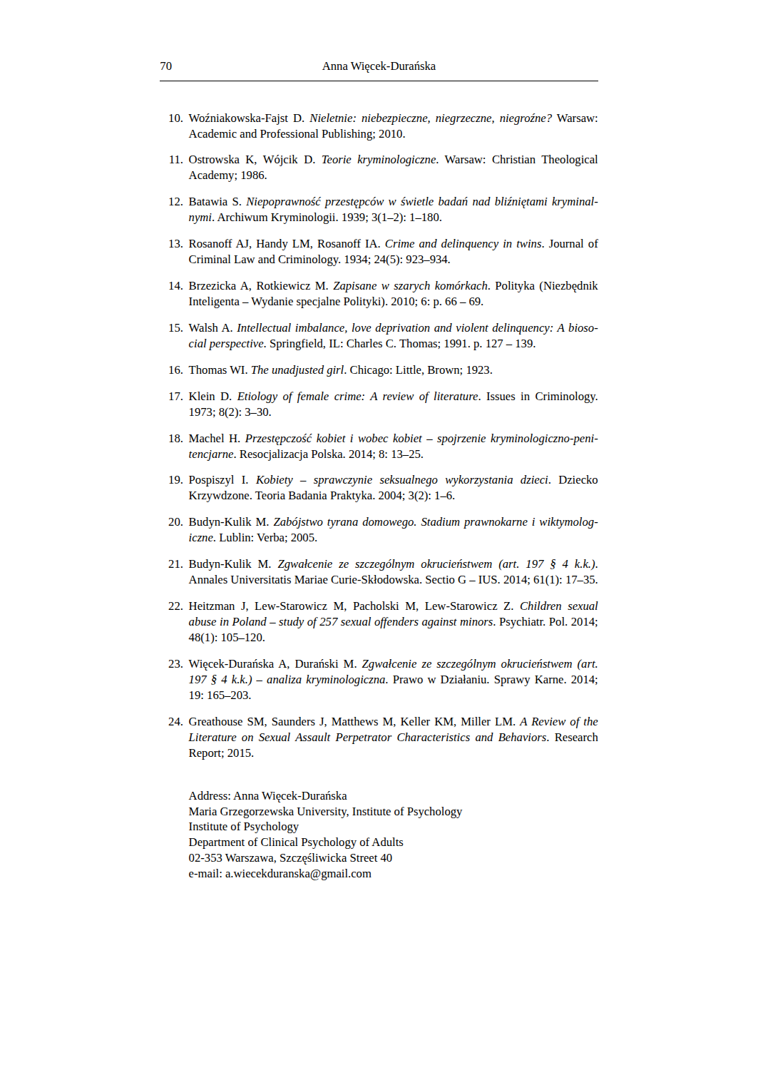70
Anna Więcek-Durańska
10. Woźniakowska-Fajst D. Nieletnie: niebezpieczne, niegrzeczne, niegroźne? Warsaw: Academic and Professional Publishing; 2010.
11. Ostrowska K, Wójcik D. Teorie kryminologiczne. Warsaw: Christian Theological Academy; 1986.
12. Batawia S. Niepoprawność przestępców w świetle badań nad bliźniętami kryminalnymi. Archiwum Kryminologii. 1939; 3(1–2): 1–180.
13. Rosanoff AJ, Handy LM, Rosanoff IA. Crime and delinquency in twins. Journal of Criminal Law and Criminology. 1934; 24(5): 923–934.
14. Brzezicka A, Rotkiewicz M. Zapisane w szarych komórkach. Polityka (Niezbędnik Inteligenta – Wydanie specjalne Polityki). 2010; 6: p. 66 – 69.
15. Walsh A. Intellectual imbalance, love deprivation and violent delinquency: A biosocial perspective. Springfield, IL: Charles C. Thomas; 1991. p. 127 – 139.
16. Thomas WI. The unadjusted girl. Chicago: Little, Brown; 1923.
17. Klein D. Etiology of female crime: A review of literature. Issues in Criminology. 1973; 8(2): 3–30.
18. Machel H. Przestępczość kobiet i wobec kobiet – spojrzenie kryminologiczno-penitencjarne. Resocjalizacja Polska. 2014; 8: 13–25.
19. Pospiszyl I. Kobiety – sprawczynie seksualnego wykorzystania dzieci. Dziecko Krzywdzone. Teoria Badania Praktyka. 2004; 3(2): 1–6.
20. Budyn-Kulik M. Zabójstwo tyrana domowego. Stadium prawnokarne i wiktymologiczne. Lublin: Verba; 2005.
21. Budyn-Kulik M. Zgwałcenie ze szczególnym okrucieństwem (art. 197 § 4 k.k.). Annales Universitatis Mariae Curie-Skłodowska. Sectio G – IUS. 2014; 61(1): 17–35.
22. Heitzman J, Lew-Starowicz M, Pacholski M, Lew-Starowicz Z. Children sexual abuse in Poland – study of 257 sexual offenders against minors. Psychiatr. Pol. 2014; 48(1): 105–120.
23. Więcek-Durańska A, Durański M. Zgwałcenie ze szczególnym okrucieństwem (art. 197 § 4 k.k.) – analiza kryminologiczna. Prawo w Działaniu. Sprawy Karne. 2014; 19: 165–203.
24. Greathouse SM, Saunders J, Matthews M, Keller KM, Miller LM. A Review of the Literature on Sexual Assault Perpetrator Characteristics and Behaviors. Research Report; 2015.
Address: Anna Więcek-Durańska
Maria Grzegorzewska University, Institute of Psychology
Institute of Psychology
Department of Clinical Psychology of Adults
02-353 Warszawa, Szczęśliwicka Street 40
e-mail: a.wiecekduranska@gmail.com